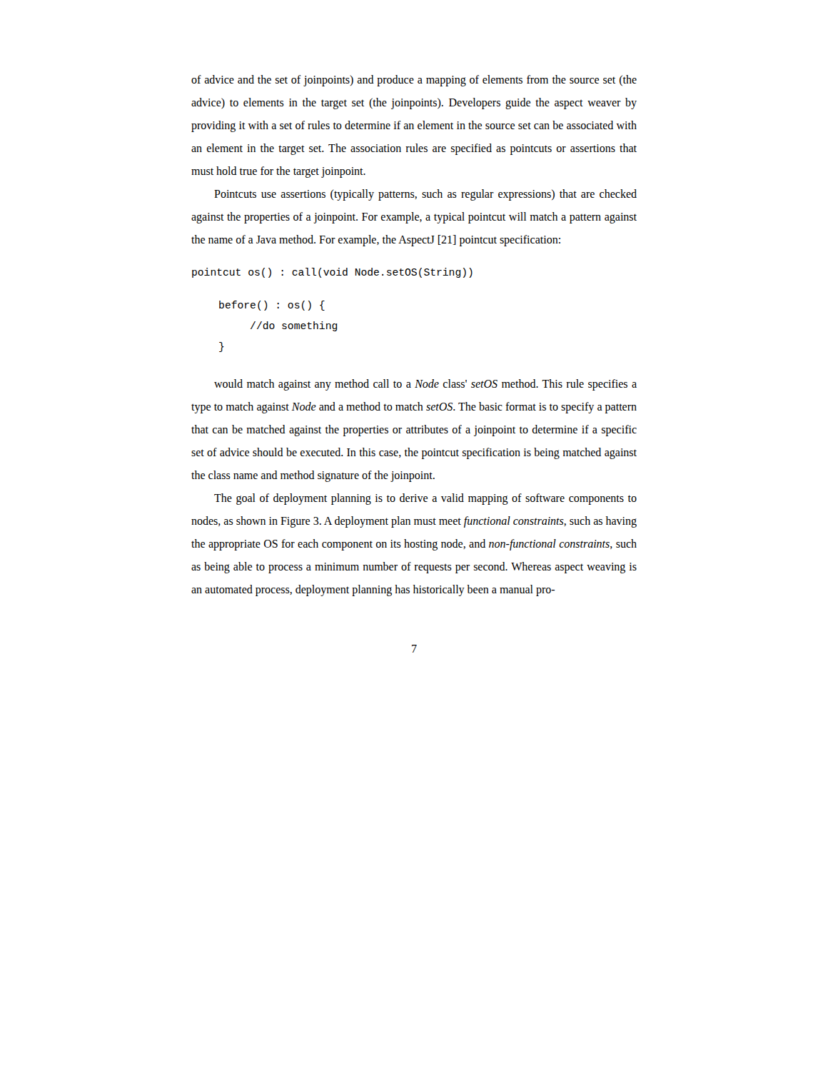of advice and the set of joinpoints) and produce a mapping of elements from the source set (the advice) to elements in the target set (the joinpoints). Developers guide the aspect weaver by providing it with a set of rules to determine if an element in the source set can be associated with an element in the target set. The association rules are specified as pointcuts or assertions that must hold true for the target joinpoint.
Pointcuts use assertions (typically patterns, such as regular expressions) that are checked against the properties of a joinpoint. For example, a typical pointcut will match a pattern against the name of a Java method. For example, the AspectJ [21] pointcut specification:
pointcut os() : call(void Node.setOS(String))
before() : os() { //do something }
would match against any method call to a Node class' setOS method. This rule specifies a type to match against Node and a method to match setOS. The basic format is to specify a pattern that can be matched against the properties or attributes of a joinpoint to determine if a specific set of advice should be executed. In this case, the pointcut specification is being matched against the class name and method signature of the joinpoint.
The goal of deployment planning is to derive a valid mapping of software components to nodes, as shown in Figure 3. A deployment plan must meet functional constraints, such as having the appropriate OS for each component on its hosting node, and non-functional constraints, such as being able to process a minimum number of requests per second. Whereas aspect weaving is an automated process, deployment planning has historically been a manual pro-
7